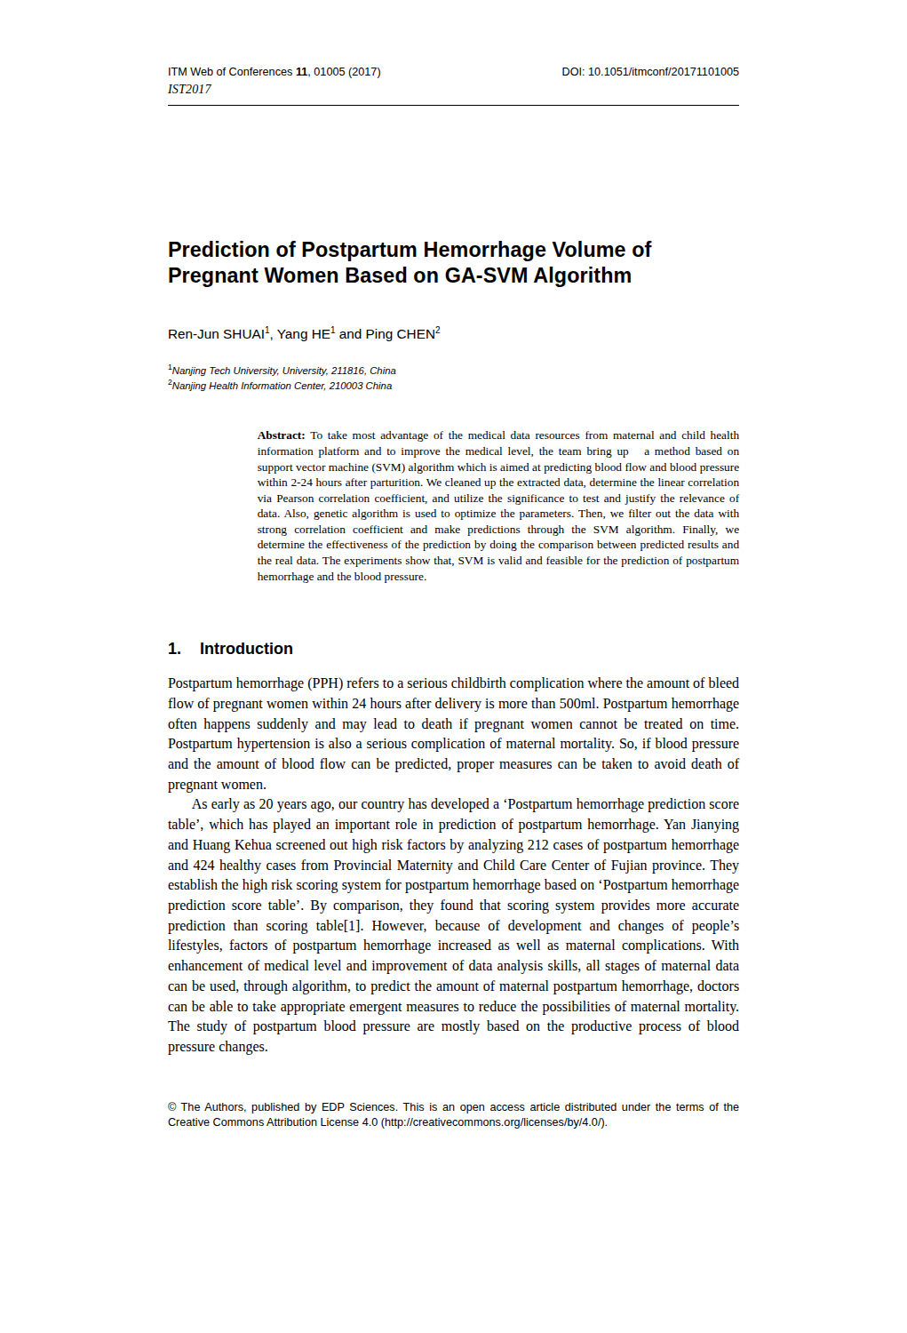ITM Web of Conferences 11, 01005 (2017)
DOI: 10.1051/itmconf/20171101005
IST2017
Prediction of Postpartum Hemorrhage Volume of Pregnant Women Based on GA-SVM Algorithm
Ren-Jun SHUAI1, Yang HE1 and Ping CHEN2
1Nanjing Tech University, University, 211816, China
2Nanjing Health Information Center, 210003 China
Abstract: To take most advantage of the medical data resources from maternal and child health information platform and to improve the medical level, the team bring up a method based on support vector machine (SVM) algorithm which is aimed at predicting blood flow and blood pressure within 2-24 hours after parturition. We cleaned up the extracted data, determine the linear correlation via Pearson correlation coefficient, and utilize the significance to test and justify the relevance of data. Also, genetic algorithm is used to optimize the parameters. Then, we filter out the data with strong correlation coefficient and make predictions through the SVM algorithm. Finally, we determine the effectiveness of the prediction by doing the comparison between predicted results and the real data. The experiments show that, SVM is valid and feasible for the prediction of postpartum hemorrhage and the blood pressure.
1. Introduction
Postpartum hemorrhage (PPH) refers to a serious childbirth complication where the amount of bleed flow of pregnant women within 24 hours after delivery is more than 500ml. Postpartum hemorrhage often happens suddenly and may lead to death if pregnant women cannot be treated on time. Postpartum hypertension is also a serious complication of maternal mortality. So, if blood pressure and the amount of blood flow can be predicted, proper measures can be taken to avoid death of pregnant women.
As early as 20 years ago, our country has developed a ‘Postpartum hemorrhage prediction score table’, which has played an important role in prediction of postpartum hemorrhage. Yan Jianying and Huang Kehua screened out high risk factors by analyzing 212 cases of postpartum hemorrhage and 424 healthy cases from Provincial Maternity and Child Care Center of Fujian province. They establish the high risk scoring system for postpartum hemorrhage based on ‘Postpartum hemorrhage prediction score table’. By comparison, they found that scoring system provides more accurate prediction than scoring table[1]. However, because of development and changes of people’s lifestyles, factors of postpartum hemorrhage increased as well as maternal complications. With enhancement of medical level and improvement of data analysis skills, all stages of maternal data can be used, through algorithm, to predict the amount of maternal postpartum hemorrhage, doctors can be able to take appropriate emergent measures to reduce the possibilities of maternal mortality. The study of postpartum blood pressure are mostly based on the productive process of blood pressure changes.
© The Authors, published by EDP Sciences. This is an open access article distributed under the terms of the Creative Commons Attribution License 4.0 (http://creativecommons.org/licenses/by/4.0/).